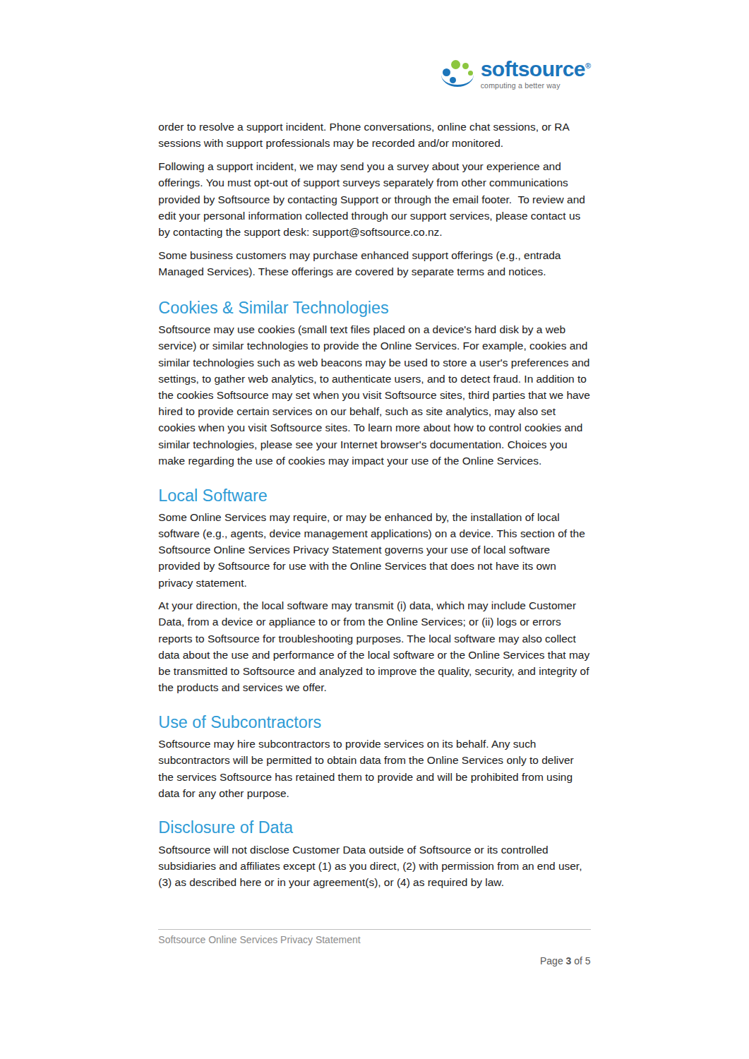softsource®
computing a better way
order to resolve a support incident. Phone conversations, online chat sessions, or RA sessions with support professionals may be recorded and/or monitored.
Following a support incident, we may send you a survey about your experience and offerings. You must opt-out of support surveys separately from other communications provided by Softsource by contacting Support or through the email footer. To review and edit your personal information collected through our support services, please contact us by contacting the support desk: support@softsource.co.nz.
Some business customers may purchase enhanced support offerings (e.g., entrada Managed Services). These offerings are covered by separate terms and notices.
Cookies & Similar Technologies
Softsource may use cookies (small text files placed on a device's hard disk by a web service) or similar technologies to provide the Online Services. For example, cookies and similar technologies such as web beacons may be used to store a user's preferences and settings, to gather web analytics, to authenticate users, and to detect fraud. In addition to the cookies Softsource may set when you visit Softsource sites, third parties that we have hired to provide certain services on our behalf, such as site analytics, may also set cookies when you visit Softsource sites. To learn more about how to control cookies and similar technologies, please see your Internet browser's documentation. Choices you make regarding the use of cookies may impact your use of the Online Services.
Local Software
Some Online Services may require, or may be enhanced by, the installation of local software (e.g., agents, device management applications) on a device. This section of the Softsource Online Services Privacy Statement governs your use of local software provided by Softsource for use with the Online Services that does not have its own privacy statement.
At your direction, the local software may transmit (i) data, which may include Customer Data, from a device or appliance to or from the Online Services; or (ii) logs or errors reports to Softsource for troubleshooting purposes. The local software may also collect data about the use and performance of the local software or the Online Services that may be transmitted to Softsource and analyzed to improve the quality, security, and integrity of the products and services we offer.
Use of Subcontractors
Softsource may hire subcontractors to provide services on its behalf. Any such subcontractors will be permitted to obtain data from the Online Services only to deliver the services Softsource has retained them to provide and will be prohibited from using data for any other purpose.
Disclosure of Data
Softsource will not disclose Customer Data outside of Softsource or its controlled subsidiaries and affiliates except (1) as you direct, (2) with permission from an end user, (3) as described here or in your agreement(s), or (4) as required by law.
Softsource Online Services Privacy Statement
Page 3 of 5